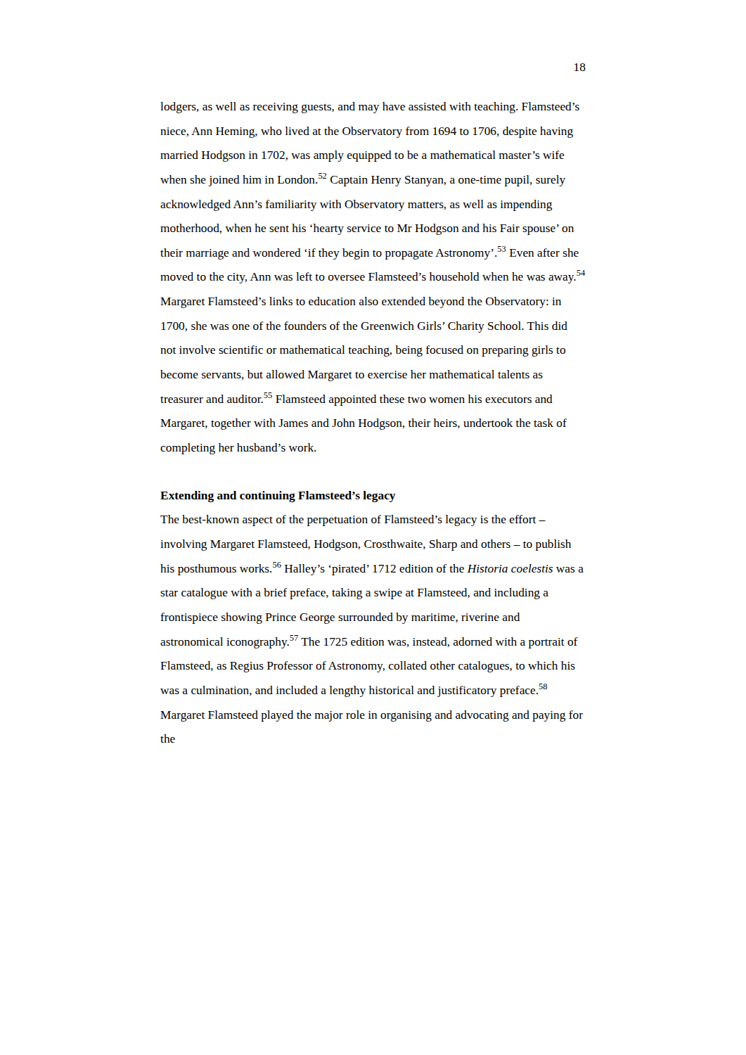18
lodgers, as well as receiving guests, and may have assisted with teaching. Flamsteed’s niece, Ann Heming, who lived at the Observatory from 1694 to 1706, despite having married Hodgson in 1702, was amply equipped to be a mathematical master’s wife when she joined him in London.52 Captain Henry Stanyan, a one-time pupil, surely acknowledged Ann’s familiarity with Observatory matters, as well as impending motherhood, when he sent his ‘hearty service to Mr Hodgson and his Fair spouse’ on their marriage and wondered ‘if they begin to propagate Astronomy’.53 Even after she moved to the city, Ann was left to oversee Flamsteed’s household when he was away.54 Margaret Flamsteed’s links to education also extended beyond the Observatory: in 1700, she was one of the founders of the Greenwich Girls’ Charity School. This did not involve scientific or mathematical teaching, being focused on preparing girls to become servants, but allowed Margaret to exercise her mathematical talents as treasurer and auditor.55 Flamsteed appointed these two women his executors and Margaret, together with James and John Hodgson, their heirs, undertook the task of completing her husband’s work.
Extending and continuing Flamsteed’s legacy
The best-known aspect of the perpetuation of Flamsteed’s legacy is the effort – involving Margaret Flamsteed, Hodgson, Crosthwaite, Sharp and others – to publish his posthumous works.56 Halley’s ‘pirated’ 1712 edition of the Historia coelestis was a star catalogue with a brief preface, taking a swipe at Flamsteed, and including a frontispiece showing Prince George surrounded by maritime, riverine and astronomical iconography.57 The 1725 edition was, instead, adorned with a portrait of Flamsteed, as Regius Professor of Astronomy, collated other catalogues, to which his was a culmination, and included a lengthy historical and justificatory preface.58 Margaret Flamsteed played the major role in organising and advocating and paying for the